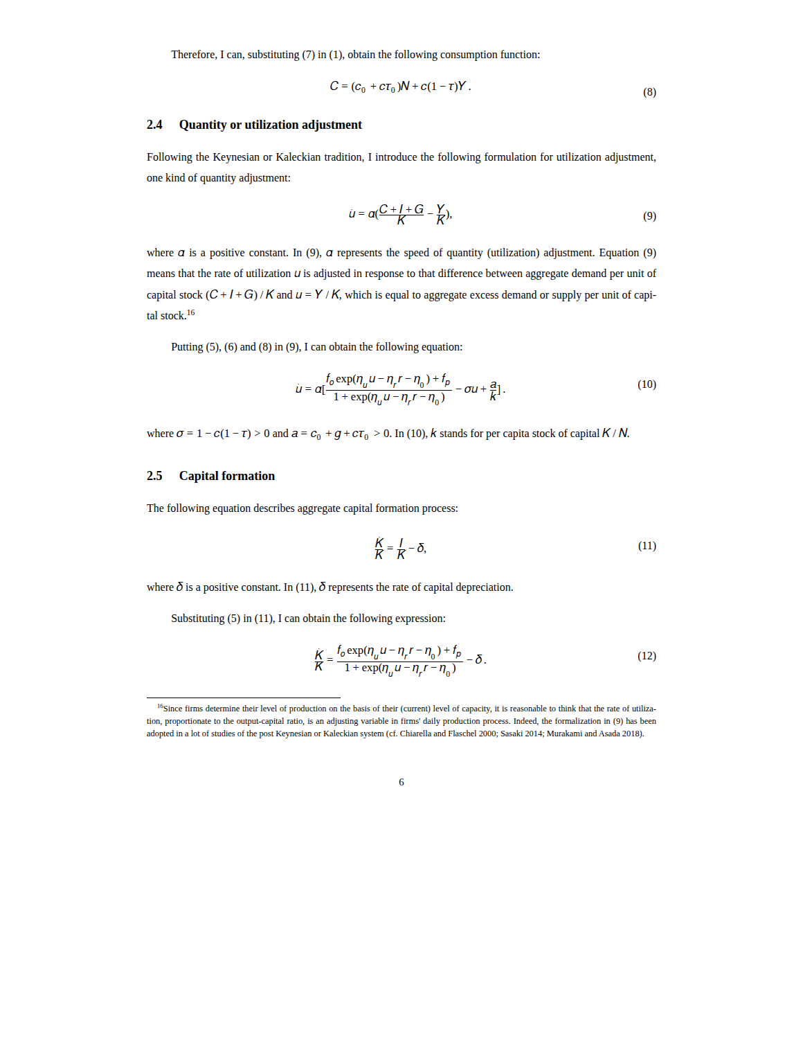Therefore, I can, substituting (7) in (1), obtain the following consumption function:
C= (c0+cτ0) N+c(1−τ)Y.
(8)
2.4 Quantity or utilization adjustment
Following the Keynesian or Kaleckian tradition, I introduce the following formulation for utilization adjustment, one kind of quantity adjustment:
u˙ = α ( C+I+G K − YK ) ,
(9)
where α is a positive constant. In (9), α represents the speed of quantity (utilization) adjustment. Equation (9) means that the rate of utilization u is adjusted in response to that difference between aggregate demand per unit of capital stock (C+I+G)/K and u=Y/K, which is equal to aggregate excess demand or supply per unit of capital stock.16
Putting (5), (6) and (8) in (9), I can obtain the following equation:
u˙ = α [ fo exp⁡ (ηuu−ηrr−η0) +fp 1+ exp⁡ (ηuu−ηrr−η0) −σu+ ak ] .
(10)
where σ=1−c(1−τ)>0 and a=c0+g+cτ0>0. In (10), k stands for per capita stock of capital K/N.
2.5 Capital formation
The following equation describes aggregate capital formation process:
K˙ K = IK −δ,
(11)
where δ is a positive constant. In (11), δ represents the rate of capital depreciation.
Substituting (5) in (11), I can obtain the following expression:
K˙ K = fo exp⁡ (ηuu−ηrr−η0) +fp 1+ exp⁡ (ηuu−ηrr−η0) −δ.
(12)
16Since firms determine their level of production on the basis of their (current) level of capacity, it is reasonable to think that the rate of utilization, proportionate to the output-capital ratio, is an adjusting variable in firms' daily production process. Indeed, the formalization in (9) has been adopted in a lot of studies of the post Keynesian or Kaleckian system (cf. Chiarella and Flaschel 2000; Sasaki 2014; Murakami and Asada 2018).
6